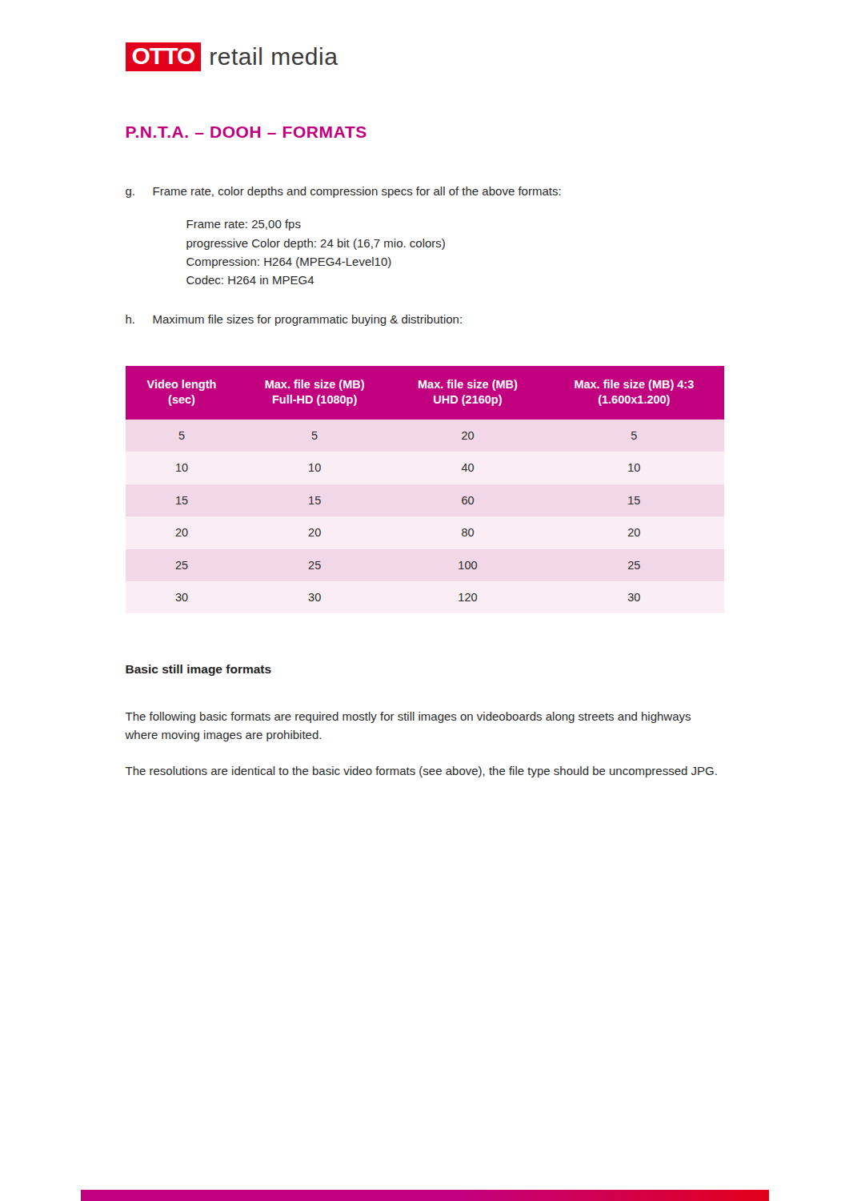OTTO retail media
P.N.T.A. – DOOH – Formats
g. Frame rate, color depths and compression specs for all of the above formats:
Frame rate: 25,00 fps
progressive Color depth: 24 bit (16,7 mio. colors)
Compression: H264 (MPEG4-Level10)
Codec: H264 in MPEG4
h. Maximum file sizes for programmatic buying & distribution:
| Video length (sec) | Max. file size (MB) Full-HD (1080p) | Max. file size (MB) UHD (2160p) | Max. file size (MB) 4:3 (1.600x1.200) |
| --- | --- | --- | --- |
| 5 | 5 | 20 | 5 |
| 10 | 10 | 40 | 10 |
| 15 | 15 | 60 | 15 |
| 20 | 20 | 80 | 20 |
| 25 | 25 | 100 | 25 |
| 30 | 30 | 120 | 30 |
Basic still image formats
The following basic formats are required mostly for still images on videoboards along streets and highways where moving images are prohibited.
The resolutions are identical to the basic video formats (see above), the file type should be uncompressed JPG.